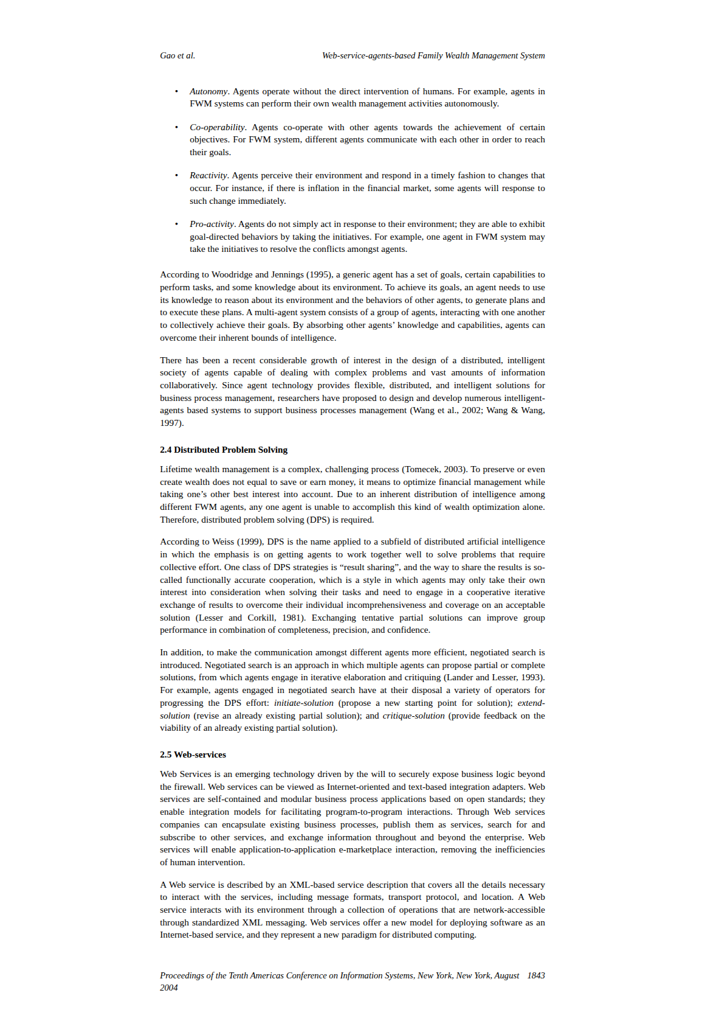Gao et al.
Web-service-agents-based Family Wealth Management System
Autonomy. Agents operate without the direct intervention of humans. For example, agents in FWM systems can perform their own wealth management activities autonomously.
Co-operability. Agents co-operate with other agents towards the achievement of certain objectives. For FWM system, different agents communicate with each other in order to reach their goals.
Reactivity. Agents perceive their environment and respond in a timely fashion to changes that occur. For instance, if there is inflation in the financial market, some agents will response to such change immediately.
Pro-activity. Agents do not simply act in response to their environment; they are able to exhibit goal-directed behaviors by taking the initiatives. For example, one agent in FWM system may take the initiatives to resolve the conflicts amongst agents.
According to Woodridge and Jennings (1995), a generic agent has a set of goals, certain capabilities to perform tasks, and some knowledge about its environment. To achieve its goals, an agent needs to use its knowledge to reason about its environment and the behaviors of other agents, to generate plans and to execute these plans. A multi-agent system consists of a group of agents, interacting with one another to collectively achieve their goals. By absorbing other agents’ knowledge and capabilities, agents can overcome their inherent bounds of intelligence.
There has been a recent considerable growth of interest in the design of a distributed, intelligent society of agents capable of dealing with complex problems and vast amounts of information collaboratively. Since agent technology provides flexible, distributed, and intelligent solutions for business process management, researchers have proposed to design and develop numerous intelligent-agents based systems to support business processes management (Wang et al., 2002; Wang & Wang, 1997).
2.4 Distributed Problem Solving
Lifetime wealth management is a complex, challenging process (Tomecek, 2003). To preserve or even create wealth does not equal to save or earn money, it means to optimize financial management while taking one’s other best interest into account. Due to an inherent distribution of intelligence among different FWM agents, any one agent is unable to accomplish this kind of wealth optimization alone. Therefore, distributed problem solving (DPS) is required.
According to Weiss (1999), DPS is the name applied to a subfield of distributed artificial intelligence in which the emphasis is on getting agents to work together well to solve problems that require collective effort. One class of DPS strategies is “result sharing”, and the way to share the results is so-called functionally accurate cooperation, which is a style in which agents may only take their own interest into consideration when solving their tasks and need to engage in a cooperative iterative exchange of results to overcome their individual incomprehensiveness and coverage on an acceptable solution (Lesser and Corkill, 1981). Exchanging tentative partial solutions can improve group performance in combination of completeness, precision, and confidence.
In addition, to make the communication amongst different agents more efficient, negotiated search is introduced. Negotiated search is an approach in which multiple agents can propose partial or complete solutions, from which agents engage in iterative elaboration and critiquing (Lander and Lesser, 1993). For example, agents engaged in negotiated search have at their disposal a variety of operators for progressing the DPS effort: initiate-solution (propose a new starting point for solution); extend-solution (revise an already existing partial solution); and critique-solution (provide feedback on the viability of an already existing partial solution).
2.5 Web-services
Web Services is an emerging technology driven by the will to securely expose business logic beyond the firewall. Web services can be viewed as Internet-oriented and text-based integration adapters. Web services are self-contained and modular business process applications based on open standards; they enable integration models for facilitating program-to-program interactions. Through Web services companies can encapsulate existing business processes, publish them as services, search for and subscribe to other services, and exchange information throughout and beyond the enterprise. Web services will enable application-to-application e-marketplace interaction, removing the inefficiencies of human intervention.
A Web service is described by an XML-based service description that covers all the details necessary to interact with the services, including message formats, transport protocol, and location. A Web service interacts with its environment through a collection of operations that are network-accessible through standardized XML messaging. Web services offer a new model for deploying software as an Internet-based service, and they represent a new paradigm for distributed computing.
Proceedings of the Tenth Americas Conference on Information Systems, New York, New York, August 2004
1843